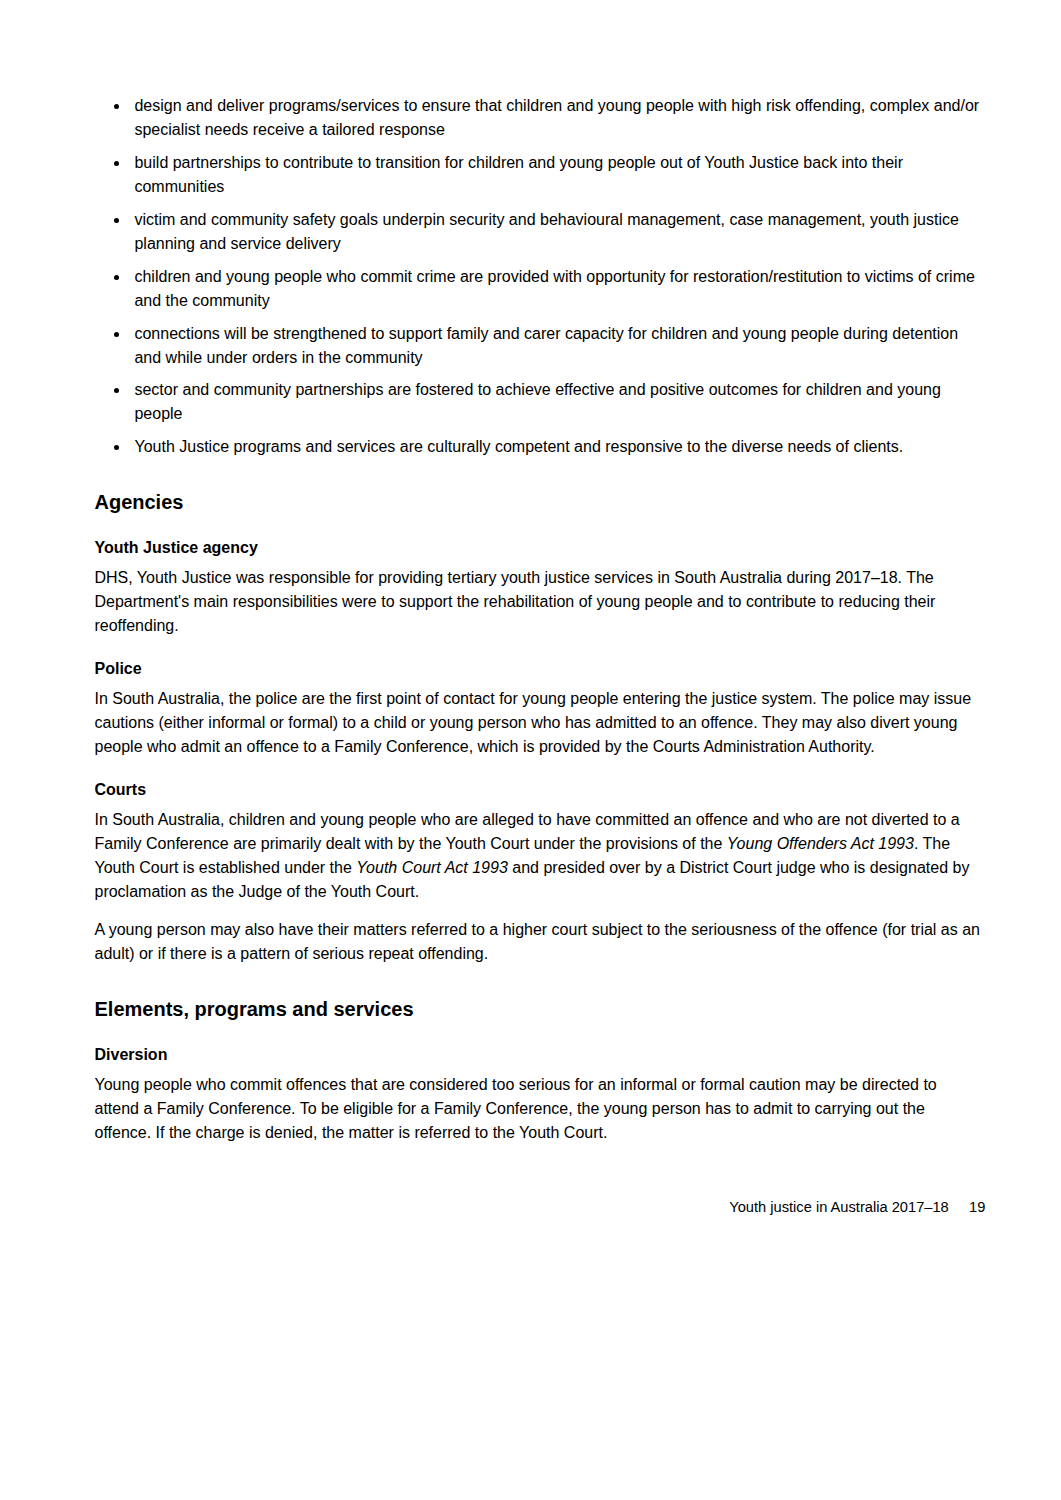design and deliver programs/services to ensure that children and young people with high risk offending, complex and/or specialist needs receive a tailored response
build partnerships to contribute to transition for children and young people out of Youth Justice back into their communities
victim and community safety goals underpin security and behavioural management, case management, youth justice planning and service delivery
children and young people who commit crime are provided with opportunity for restoration/restitution to victims of crime and the community
connections will be strengthened to support family and carer capacity for children and young people during detention and while under orders in the community
sector and community partnerships are fostered to achieve effective and positive outcomes for children and young people
Youth Justice programs and services are culturally competent and responsive to the diverse needs of clients.
Agencies
Youth Justice agency
DHS, Youth Justice was responsible for providing tertiary youth justice services in South Australia during 2017–18. The Department's main responsibilities were to support the rehabilitation of young people and to contribute to reducing their reoffending.
Police
In South Australia, the police are the first point of contact for young people entering the justice system. The police may issue cautions (either informal or formal) to a child or young person who has admitted to an offence. They may also divert young people who admit an offence to a Family Conference, which is provided by the Courts Administration Authority.
Courts
In South Australia, children and young people who are alleged to have committed an offence and who are not diverted to a Family Conference are primarily dealt with by the Youth Court under the provisions of the Young Offenders Act 1993. The Youth Court is established under the Youth Court Act 1993 and presided over by a District Court judge who is designated by proclamation as the Judge of the Youth Court.
A young person may also have their matters referred to a higher court subject to the seriousness of the offence (for trial as an adult) or if there is a pattern of serious repeat offending.
Elements, programs and services
Diversion
Young people who commit offences that are considered too serious for an informal or formal caution may be directed to attend a Family Conference. To be eligible for a Family Conference, the young person has to admit to carrying out the offence. If the charge is denied, the matter is referred to the Youth Court.
Youth justice in Australia 2017–18 19